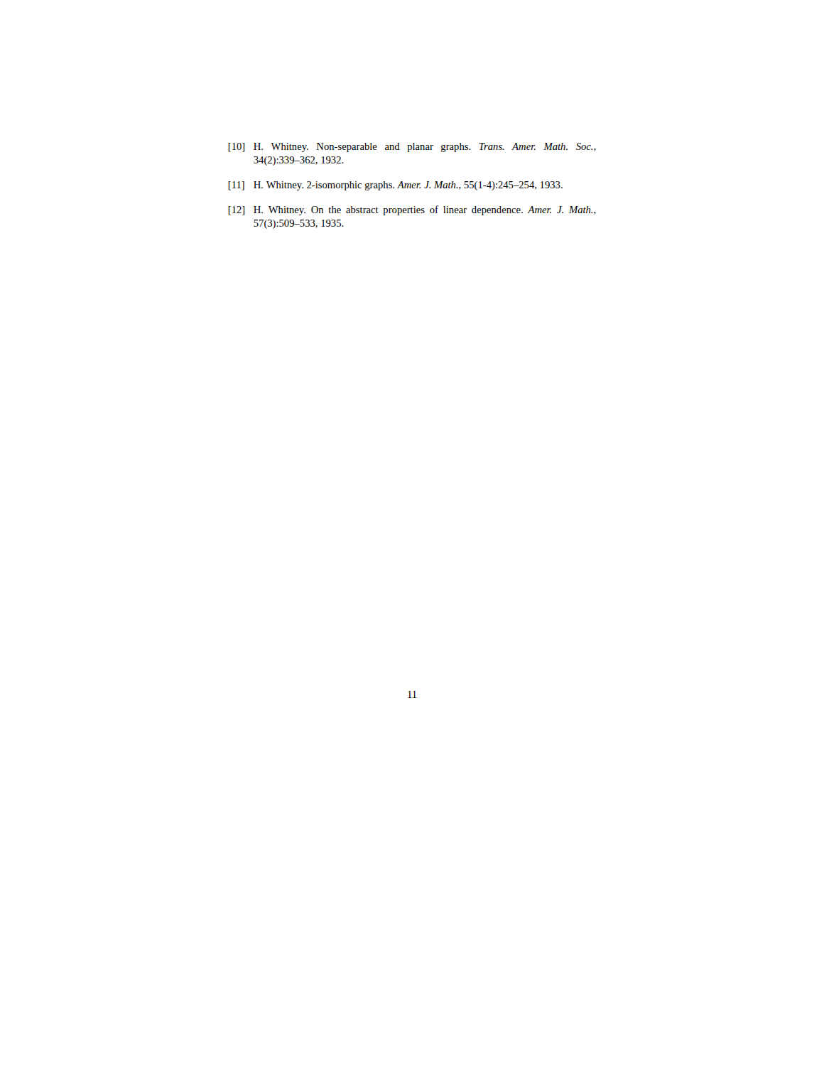[10] H. Whitney. Non-separable and planar graphs. Trans. Amer. Math. Soc., 34(2):339–362, 1932.
[11] H. Whitney. 2-isomorphic graphs. Amer. J. Math., 55(1-4):245–254, 1933.
[12] H. Whitney. On the abstract properties of linear dependence. Amer. J. Math., 57(3):509–533, 1935.
11